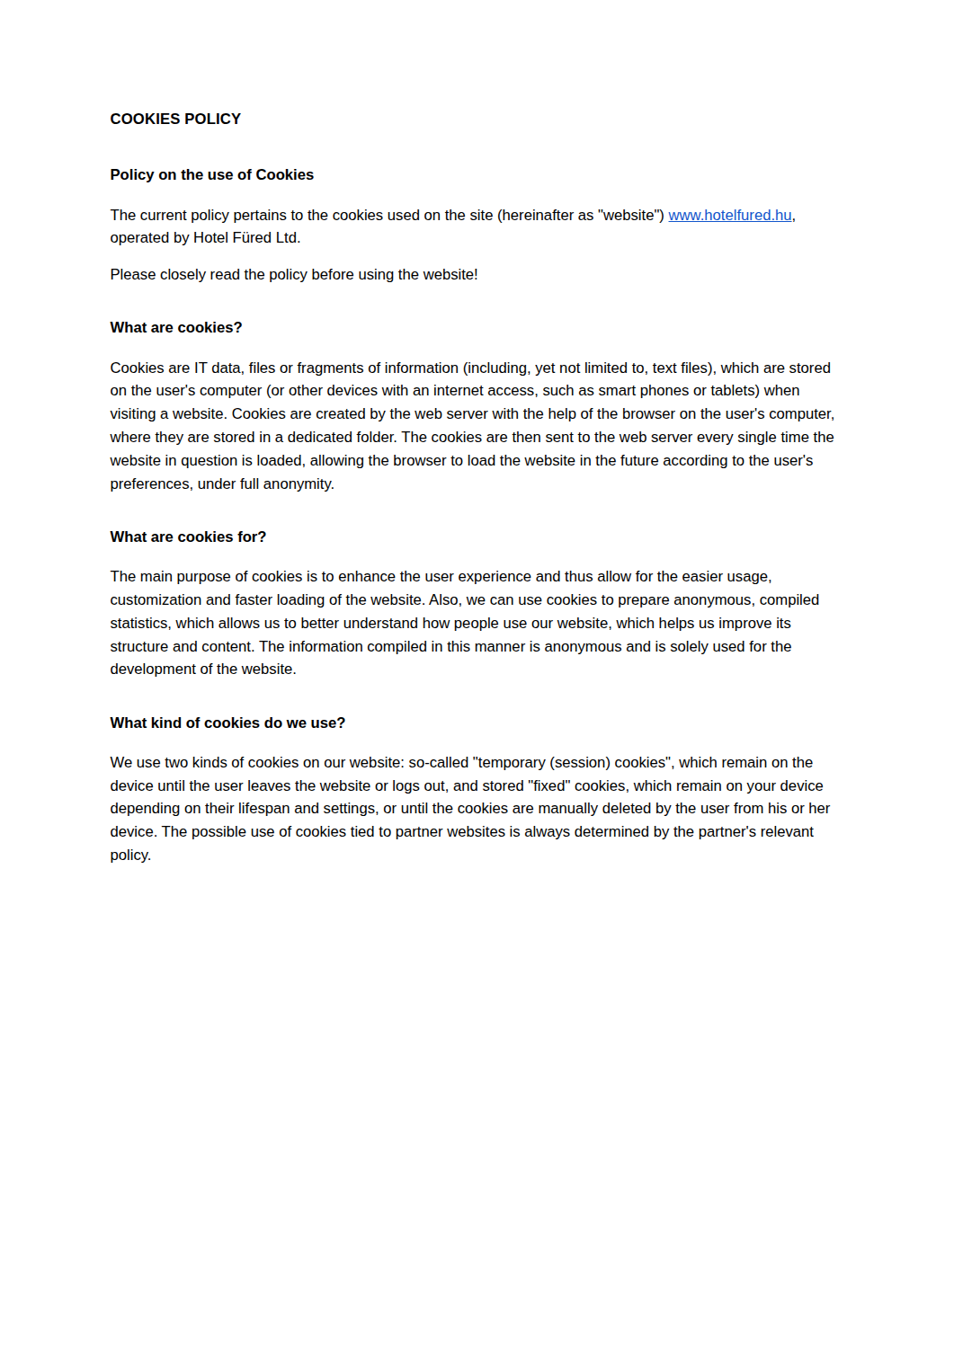COOKIES POLICY
Policy on the use of Cookies
The current policy pertains to the cookies used on the site (hereinafter as "website") www.hotelfured.hu, operated by Hotel Füred Ltd.
Please closely read the policy before using the website!
What are cookies?
Cookies are IT data, files or fragments of information (including, yet not limited to, text files), which are stored on the user's computer (or other devices with an internet access, such as smart phones or tablets) when visiting a website. Cookies are created by the web server with the help of the browser on the user's computer, where they are stored in a dedicated folder. The cookies are then sent to the web server every single time the website in question is loaded, allowing the browser to load the website in the future according to the user's preferences, under full anonymity.
What are cookies for?
The main purpose of cookies is to enhance the user experience and thus allow for the easier usage, customization and faster loading of the website. Also, we can use cookies to prepare anonymous, compiled statistics, which allows us to better understand how people use our website, which helps us improve its structure and content. The information compiled in this manner is anonymous and is solely used for the development of the website.
What kind of cookies do we use?
We use two kinds of cookies on our website: so-called "temporary (session) cookies", which remain on the device until the user leaves the website or logs out, and stored "fixed" cookies, which remain on your device depending on their lifespan and settings, or until the cookies are manually deleted by the user from his or her device. The possible use of cookies tied to partner websites is always determined by the partner's relevant policy.